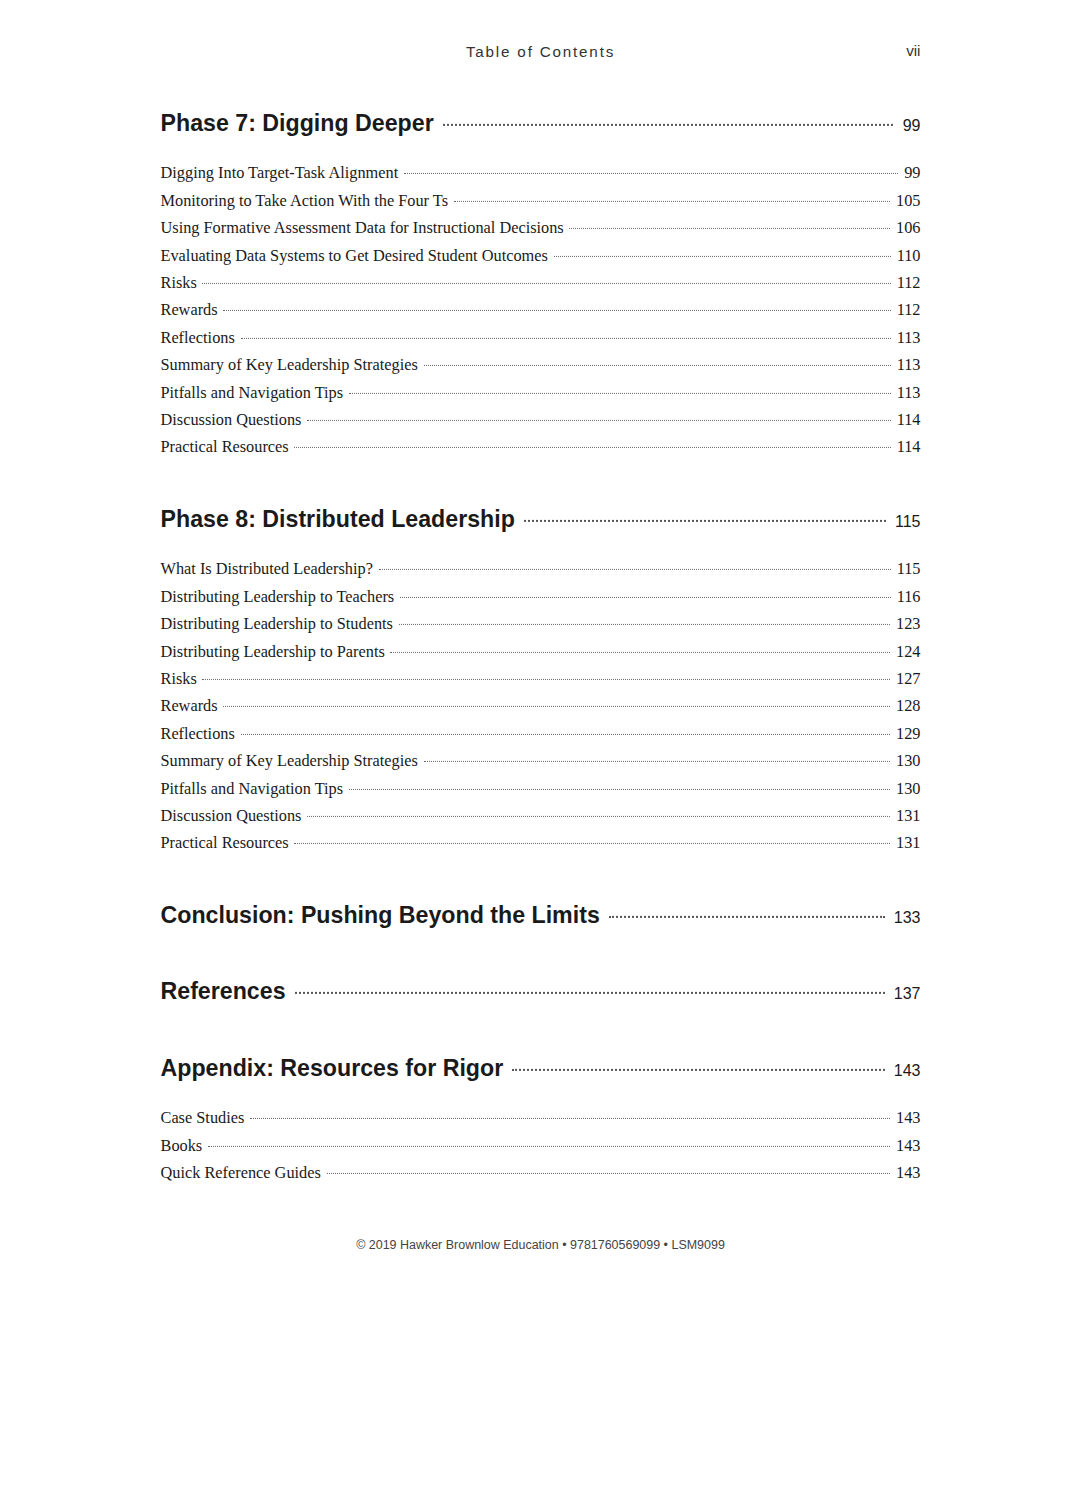Table of Contents vii
Phase 7: Digging Deeper 99
Digging Into Target-Task Alignment 99
Monitoring to Take Action With the Four Ts 105
Using Formative Assessment Data for Instructional Decisions 106
Evaluating Data Systems to Get Desired Student Outcomes 110
Risks 112
Rewards 112
Reflections 113
Summary of Key Leadership Strategies 113
Pitfalls and Navigation Tips 113
Discussion Questions 114
Practical Resources 114
Phase 8: Distributed Leadership 115
What Is Distributed Leadership? 115
Distributing Leadership to Teachers 116
Distributing Leadership to Students 123
Distributing Leadership to Parents 124
Risks 127
Rewards 128
Reflections 129
Summary of Key Leadership Strategies 130
Pitfalls and Navigation Tips 130
Discussion Questions 131
Practical Resources 131
Conclusion: Pushing Beyond the Limits 133
References 137
Appendix: Resources for Rigor 143
Case Studies 143
Books 143
Quick Reference Guides 143
© 2019 Hawker Brownlow Education • 9781760569099 • LSM9099